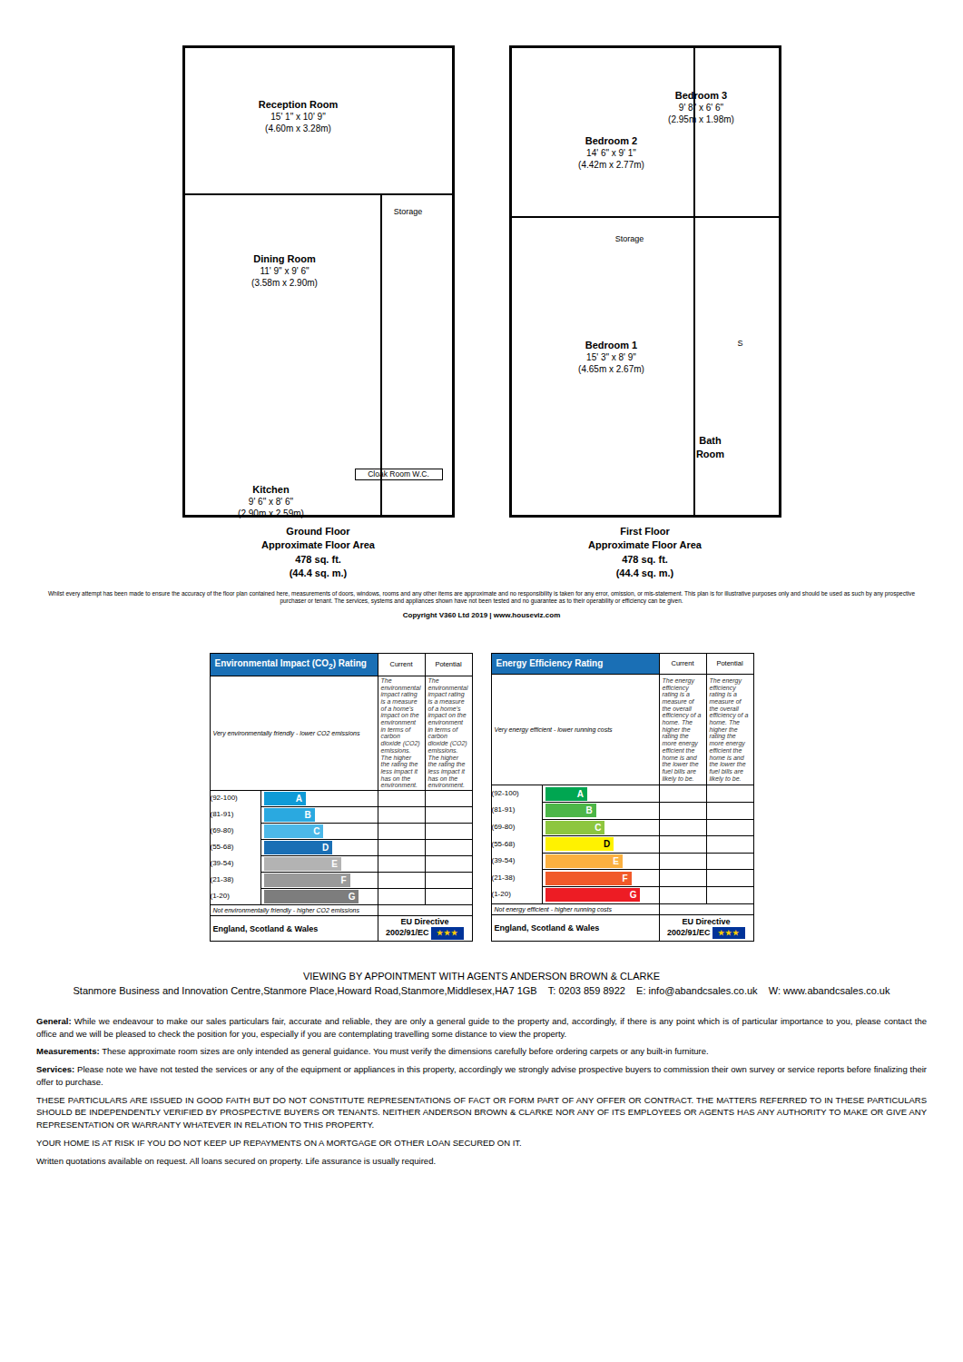Reception Room
15' 1" x 10' 9"
(4.60m x 3.28m)
Storage
Dining Room
11' 9" x 9' 6"
(3.58m x 2.90m)
Cloak Room W.C.
Kitchen
9' 6" x 8' 6"
(2.90m x 2.59m)
Ground Floor
Approximate Floor Area
478 sq. ft.
(44.4 sq. m.)
Bedroom 3
9' 8" x 6' 6"
(2.95m x 1.98m)
Bedroom 2
14' 6" x 9' 1"
(4.42m x 2.77m)
Storage
Bedroom 1
15' 3" x 8' 9"
(4.65m x 2.67m)
S
Bath
Room
First Floor
Approximate Floor Area
478 sq. ft.
(44.4 sq. m.)
Whilst every attempt has been made to ensure the accuracy of the floor plan contained here, measurements of doors, windows, rooms and any other items are approximate and no responsibility is taken for any error, omission, or mis-statement. This plan is for illustrative purposes only and should be used as such by any prospective purchaser or tenant. The services, systems and appliances shown have not been tested and no guarantee as to their operability or efficiency can be given.
Copyright V360 Ltd 2019 | www.houseviz.com
| Environmental Impact (CO 2 ) Rating | Current | Potential |
| --- | --- | --- |
| Very environmentally friendly - lower CO2 emissions | The environmental impact rating is a measure of a home's impact on the environment in terms of carbon dioxide (CO2) emissions. The higher the rating the less impact it has on the environment. | The environmental impact rating is a measure of a home's impact on the environment in terms of carbon dioxide (CO2) emissions. The higher the rating the less impact it has on the environment. |
| (92-100) | A | | |
| (81-91) | B | | |
| (69-80) | C | | |
| (55-68) | D | | |
| (39-54) | E | | |
| (21-38) | F | | |
| (1-20) | G | | |
| Not environmentally friendly - higher CO2 emissions | |
| England, Scotland & Wales | EU Directive 2002/91/EC ★★★ |
| Energy Efficiency Rating | Current | Potential |
| --- | --- | --- |
| Very energy efficient - lower running costs | The energy efficiency rating is a measure of the overall efficiency of a home. The higher the rating the more energy efficient the home is and the lower the fuel bills are likely to be. | The energy efficiency rating is a measure of the overall efficiency of a home. The higher the rating the more energy efficient the home is and the lower the fuel bills are likely to be. |
| (92-100) | A | | |
| (81-91) | B | | |
| (69-80) | C | | |
| (55-68) | D | | |
| (39-54) | E | | |
| (21-38) | F | | |
| (1-20) | G | | |
| Not energy efficient - higher running costs | |
| England, Scotland & Wales | EU Directive 2002/91/EC ★★★ |
VIEWING BY APPOINTMENT WITH AGENTS ANDERSON BROWN & CLARKE
Stanmore Business and Innovation Centre,Stanmore Place,Howard Road,Stanmore,Middlesex,HA7 1GB T: 0203 859 8922 E: info@abandcsales.co.uk W: www.abandcsales.co.uk
General: While we endeavour to make our sales particulars fair, accurate and reliable, they are only a general guide to the property and, accordingly, if there is any point which is of particular importance to you, please contact the office and we will be pleased to check the position for you, especially if you are contemplating travelling some distance to view the property.
Measurements: These approximate room sizes are only intended as general guidance. You must verify the dimensions carefully before ordering carpets or any built-in furniture.
Services: Please note we have not tested the services or any of the equipment or appliances in this property, accordingly we strongly advise prospective buyers to commission their own survey or service reports before finalizing their offer to purchase.
These particulars are issued in good faith but do not constitute representations of fact or form part of any offer or contract. The matters referred to in these particulars should be independently verified by prospective buyers or tenants. Neither Anderson Brown & Clarke nor any of its employees or agents has any authority to make or give any representation or warranty whatever in relation to this property.
Your home is at risk if you do not keep up repayments on a mortgage or other loan secured on it.
Written quotations available on request. All loans secured on property. Life assurance is usually required.